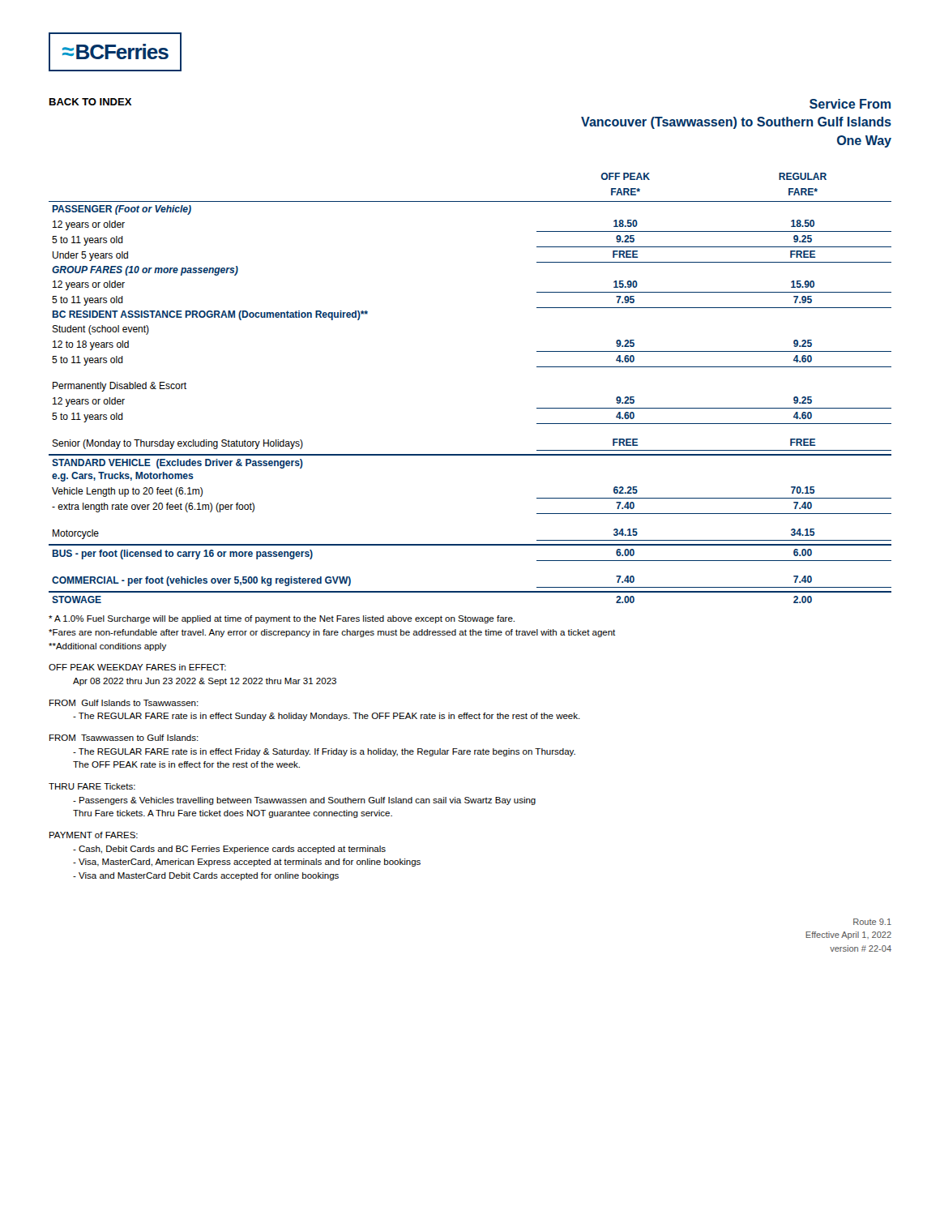≈BCFerries
BACK TO INDEX
Service From
Vancouver (Tsawwassen) to Southern Gulf Islands
One Way
| | OFF PEAK | REGULAR |
| --- | --- | --- |
| | FARE* | FARE* |
| PASSENGER (Foot or Vehicle) | | |
| 12 years or older | 18.50 | 18.50 |
| 5 to 11 years old | 9.25 | 9.25 |
| Under 5 years old | FREE | FREE |
| GROUP FARES (10 or more passengers) | | |
| 12 years or older | 15.90 | 15.90 |
| 5 to 11 years old | 7.95 | 7.95 |
| BC RESIDENT ASSISTANCE PROGRAM (Documentation Required)** | | |
| Student (school event) | | |
| 12 to 18 years old | 9.25 | 9.25 |
| 5 to 11 years old | 4.60 | 4.60 |
| Permanently Disabled & Escort | | |
| 12 years or older | 9.25 | 9.25 |
| 5 to 11 years old | 4.60 | 4.60 |
| Senior (Monday to Thursday excluding Statutory Holidays) | FREE | FREE |
| STANDARD VEHICLE (Excludes Driver & Passengers) | | |
| e.g. Cars, Trucks, Motorhomes | | |
| Vehicle Length up to 20 feet (6.1m) | 62.25 | 70.15 |
| - extra length rate over 20 feet (6.1m) (per foot) | 7.40 | 7.40 |
| Motorcycle | 34.15 | 34.15 |
| BUS - per foot (licensed to carry 16 or more passengers) | 6.00 | 6.00 |
| COMMERCIAL - per foot (vehicles over 5,500 kg registered GVW) | 7.40 | 7.40 |
| STOWAGE | 2.00 | 2.00 |
* A 1.0% Fuel Surcharge will be applied at time of payment to the Net Fares listed above except on Stowage fare.
*Fares are non-refundable after travel. Any error or discrepancy in fare charges must be addressed at the time of travel with a ticket agent
**Additional conditions apply
OFF PEAK WEEKDAY FARES in EFFECT:
Apr 08 2022 thru Jun 23 2022 & Sept 12 2022 thru Mar 31 2023
FROM Gulf Islands to Tsawwassen:
- The REGULAR FARE rate is in effect Sunday & holiday Mondays. The OFF PEAK rate is in effect for the rest of the week.
FROM Tsawwassen to Gulf Islands:
- The REGULAR FARE rate is in effect Friday & Saturday. If Friday is a holiday, the Regular Fare rate begins on Thursday.
The OFF PEAK rate is in effect for the rest of the week.
THRU FARE Tickets:
- Passengers & Vehicles travelling between Tsawwassen and Southern Gulf Island can sail via Swartz Bay using
Thru Fare tickets. A Thru Fare ticket does NOT guarantee connecting service.
PAYMENT of FARES:
- Cash, Debit Cards and BC Ferries Experience cards accepted at terminals
- Visa, MasterCard, American Express accepted at terminals and for online bookings
- Visa and MasterCard Debit Cards accepted for online bookings
Route 9.1
Effective April 1, 2022
version # 22-04